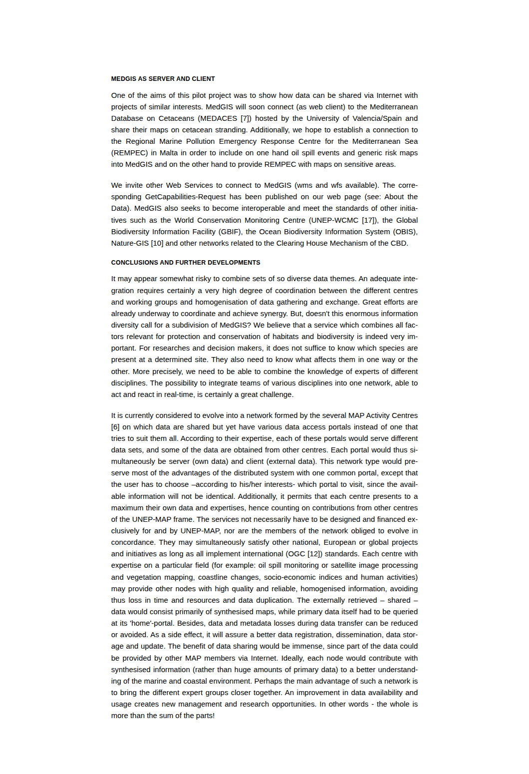MedGIS as Server and Client
One of the aims of this pilot project was to show how data can be shared via Internet with projects of similar interests. MedGIS will soon connect (as web client) to the Mediterranean Database on Cetaceans (MEDACES [7]) hosted by the University of Valencia/Spain and share their maps on cetacean stranding. Additionally, we hope to establish a connection to the Regional Marine Pollution Emergency Response Centre for the Mediterranean Sea (REMPEC) in Malta in order to include on one hand oil spill events and generic risk maps into MedGIS and on the other hand to provide REMPEC with maps on sensitive areas.
We invite other Web Services to connect to MedGIS (wms and wfs available). The corresponding GetCapabilities-Request has been published on our web page (see: About the Data). MedGIS also seeks to become interoperable and meet the standards of other initiatives such as the World Conservation Monitoring Centre (UNEP-WCMC [17]), the Global Biodiversity Information Facility (GBIF), the Ocean Biodiversity Information System (OBIS), Nature-GIS [10] and other networks related to the Clearing House Mechanism of the CBD.
Conclusions and Further Developments
It may appear somewhat risky to combine sets of so diverse data themes. An adequate integration requires certainly a very high degree of coordination between the different centres and working groups and homogenisation of data gathering and exchange. Great efforts are already underway to coordinate and achieve synergy. But, doesn't this enormous information diversity call for a subdivision of MedGIS? We believe that a service which combines all factors relevant for protection and conservation of habitats and biodiversity is indeed very important. For researches and decision makers, it does not suffice to know which species are present at a determined site. They also need to know what affects them in one way or the other. More precisely, we need to be able to combine the knowledge of experts of different disciplines. The possibility to integrate teams of various disciplines into one network, able to act and react in real-time, is certainly a great challenge.
It is currently considered to evolve into a network formed by the several MAP Activity Centres [6] on which data are shared but yet have various data access portals instead of one that tries to suit them all. According to their expertise, each of these portals would serve different data sets, and some of the data are obtained from other centres. Each portal would thus simultaneously be server (own data) and client (external data). This network type would preserve most of the advantages of the distributed system with one common portal, except that the user has to choose –according to his/her interests- which portal to visit, since the available information will not be identical. Additionally, it permits that each centre presents to a maximum their own data and expertises, hence counting on contributions from other centres of the UNEP-MAP frame. The services not necessarily have to be designed and financed exclusively for and by UNEP-MAP, nor are the members of the network obliged to evolve in concordance. They may simultaneously satisfy other national, European or global projects and initiatives as long as all implement international (OGC [12]) standards. Each centre with expertise on a particular field (for example: oil spill monitoring or satellite image processing and vegetation mapping, coastline changes, socio-economic indices and human activities) may provide other nodes with high quality and reliable, homogenised information, avoiding thus loss in time and resources and data duplication. The externally retrieved – shared – data would consist primarily of synthesised maps, while primary data itself had to be queried at its 'home'-portal. Besides, data and metadata losses during data transfer can be reduced or avoided. As a side effect, it will assure a better data registration, dissemination, data storage and update. The benefit of data sharing would be immense, since part of the data could be provided by other MAP members via Internet. Ideally, each node would contribute with synthesised information (rather than huge amounts of primary data) to a better understanding of the marine and coastal environment. Perhaps the main advantage of such a network is to bring the different expert groups closer together. An improvement in data availability and usage creates new management and research opportunities. In other words - the whole is more than the sum of the parts!